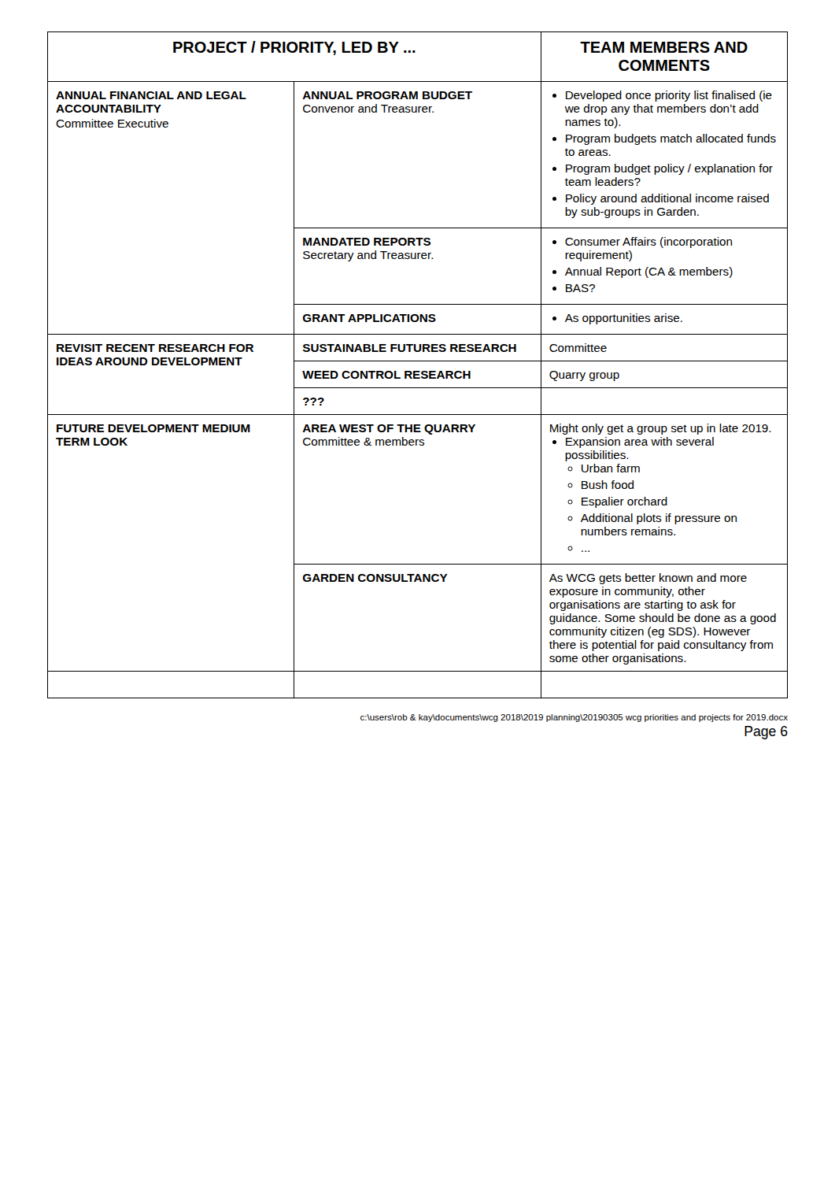| PROJECT / PRIORITY, LED BY ... | TEAM MEMBERS AND COMMENTS |
| --- | --- |
| ANNUAL FINANCIAL AND LEGAL ACCOUNTABILITY Committee Executive | Annual Program Budget Convenor and Treasurer. | Developed once priority list finalised (ie we drop any that members don’t add names to). Program budgets match allocated funds to areas. Program budget policy / explanation for team leaders? Policy around additional income raised by sub-groups in Garden. |
| Mandated Reports Secretary and Treasurer. | Consumer Affairs (incorporation requirement) Annual Report (CA & members) BAS? |
| Grant Applications | As opportunities arise. |
| REVISIT RECENT RESEARCH FOR IDEAS AROUND DEVELOPMENT | Sustainable Futures Research | Committee |
| Weed Control Research | Quarry group |
| ??? | |
| FUTURE DEVELOPMENT MEDIUM TERM LOOK | Area West of the Quarry Committee & members | Might only get a group set up in late 2019. Expansion area with several possibilities. Urban farm Bush food Espalier orchard Additional plots if pressure on numbers remains. ... |
| Garden Consultancy | As WCG gets better known and more exposure in community, other organisations are starting to ask for guidance. Some should be done as a good community citizen (eg SDS). However there is potential for paid consultancy from some other organisations. |
c:\users\rob & kay\documents\wcg 2018\2019 planning\20190305 wcg priorities and projects for 2019.docx
Page 6